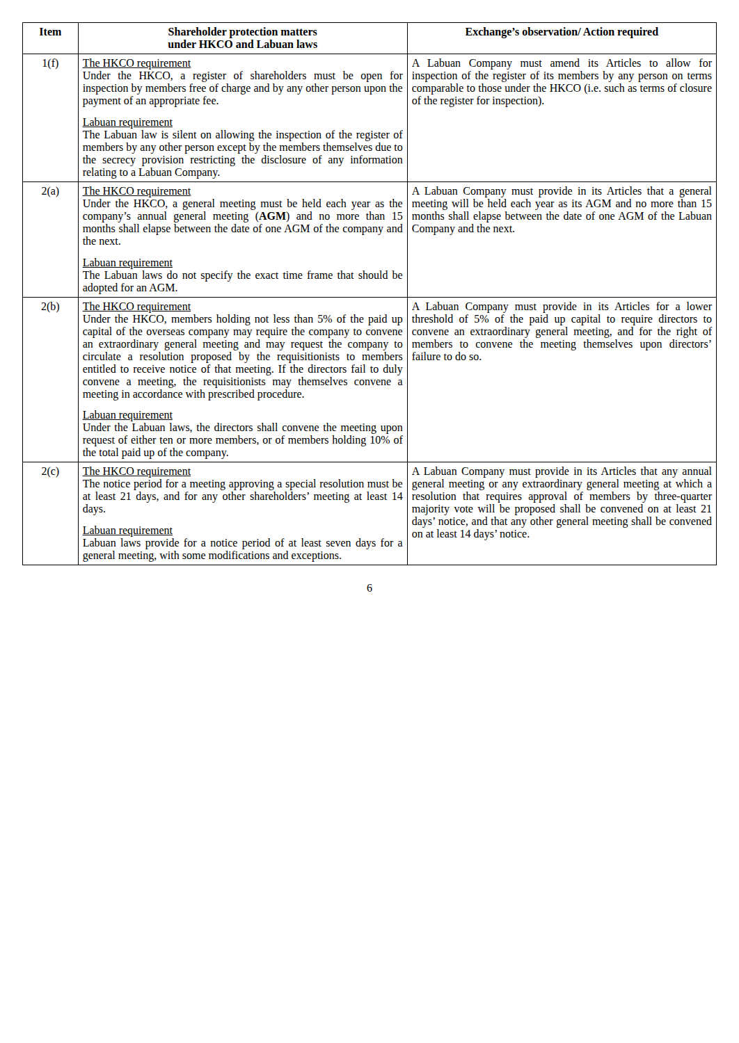| Item | Shareholder protection matters under HKCO and Labuan laws | Exchange’s observation/ Action required |
| --- | --- | --- |
| 1(f) | The HKCO requirement Under the HKCO, a register of shareholders must be open for inspection by members free of charge and by any other person upon the payment of an appropriate fee. Labuan requirement The Labuan law is silent on allowing the inspection of the register of members by any other person except by the members themselves due to the secrecy provision restricting the disclosure of any information relating to a Labuan Company. | A Labuan Company must amend its Articles to allow for inspection of the register of its members by any person on terms comparable to those under the HKCO (i.e. such as terms of closure of the register for inspection). |
| 2(a) | The HKCO requirement Under the HKCO, a general meeting must be held each year as the company’s annual general meeting ( AGM ) and no more than 15 months shall elapse between the date of one AGM of the company and the next. Labuan requirement The Labuan laws do not specify the exact time frame that should be adopted for an AGM. | A Labuan Company must provide in its Articles that a general meeting will be held each year as its AGM and no more than 15 months shall elapse between the date of one AGM of the Labuan Company and the next. |
| 2(b) | The HKCO requirement Under the HKCO, members holding not less than 5% of the paid up capital of the overseas company may require the company to convene an extraordinary general meeting and may request the company to circulate a resolution proposed by the requisitionists to members entitled to receive notice of that meeting. If the directors fail to duly convene a meeting, the requisitionists may themselves convene a meeting in accordance with prescribed procedure. Labuan requirement Under the Labuan laws, the directors shall convene the meeting upon request of either ten or more members, or of members holding 10% of the total paid up of the company. | A Labuan Company must provide in its Articles for a lower threshold of 5% of the paid up capital to require directors to convene an extraordinary general meeting, and for the right of members to convene the meeting themselves upon directors’ failure to do so. |
| 2(c) | The HKCO requirement The notice period for a meeting approving a special resolution must be at least 21 days, and for any other shareholders’ meeting at least 14 days. Labuan requirement Labuan laws provide for a notice period of at least seven days for a general meeting, with some modifications and exceptions. | A Labuan Company must provide in its Articles that any annual general meeting or any extraordinary general meeting at which a resolution that requires approval of members by three-quarter majority vote will be proposed shall be convened on at least 21 days’ notice, and that any other general meeting shall be convened on at least 14 days’ notice. |
6